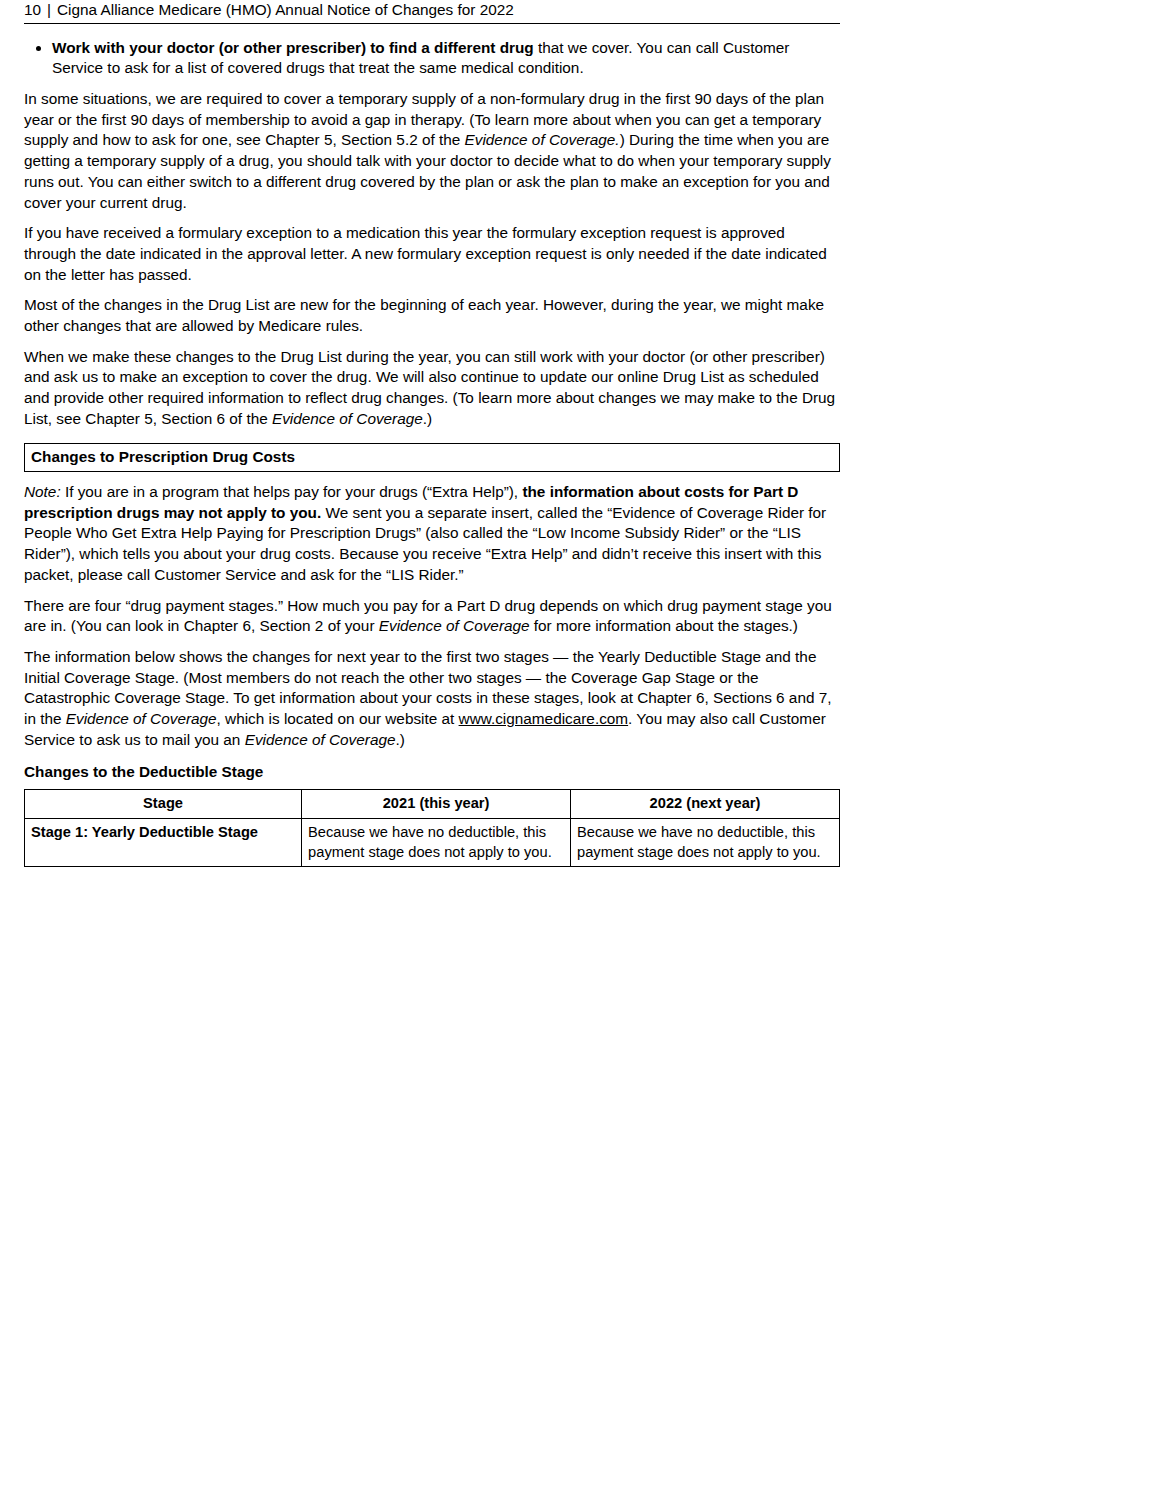10|Cigna Alliance Medicare (HMO) Annual Notice of Changes for 2022
Work with your doctor (or other prescriber) to find a different drug that we cover. You can call Customer Service to ask for a list of covered drugs that treat the same medical condition.
In some situations, we are required to cover a temporary supply of a non-formulary drug in the first 90 days of the plan year or the first 90 days of membership to avoid a gap in therapy. (To learn more about when you can get a temporary supply and how to ask for one, see Chapter 5, Section 5.2 of the Evidence of Coverage.) During the time when you are getting a temporary supply of a drug, you should talk with your doctor to decide what to do when your temporary supply runs out. You can either switch to a different drug covered by the plan or ask the plan to make an exception for you and cover your current drug.
If you have received a formulary exception to a medication this year the formulary exception request is approved through the date indicated in the approval letter. A new formulary exception request is only needed if the date indicated on the letter has passed.
Most of the changes in the Drug List are new for the beginning of each year. However, during the year, we might make other changes that are allowed by Medicare rules.
When we make these changes to the Drug List during the year, you can still work with your doctor (or other prescriber) and ask us to make an exception to cover the drug. We will also continue to update our online Drug List as scheduled and provide other required information to reflect drug changes. (To learn more about changes we may make to the Drug List, see Chapter 5, Section 6 of the Evidence of Coverage.)
Changes to Prescription Drug Costs
Note: If you are in a program that helps pay for your drugs (“Extra Help”), the information about costs for Part D prescription drugs may not apply to you. We sent you a separate insert, called the “Evidence of Coverage Rider for People Who Get Extra Help Paying for Prescription Drugs” (also called the “Low Income Subsidy Rider” or the “LIS Rider”), which tells you about your drug costs. Because you receive “Extra Help” and didn’t receive this insert with this packet, please call Customer Service and ask for the “LIS Rider.”
There are four “drug payment stages.” How much you pay for a Part D drug depends on which drug payment stage you are in. (You can look in Chapter 6, Section 2 of your Evidence of Coverage for more information about the stages.)
The information below shows the changes for next year to the first two stages — the Yearly Deductible Stage and the Initial Coverage Stage. (Most members do not reach the other two stages — the Coverage Gap Stage or the Catastrophic Coverage Stage. To get information about your costs in these stages, look at Chapter 6, Sections 6 and 7, in the Evidence of Coverage, which is located on our website at www.cignamedicare.com. You may also call Customer Service to ask us to mail you an Evidence of Coverage.)
Changes to the Deductible Stage
| Stage | 2021 (this year) | 2022 (next year) |
| --- | --- | --- |
| Stage 1: Yearly Deductible Stage | Because we have no deductible, this payment stage does not apply to you. | Because we have no deductible, this payment stage does not apply to you. |